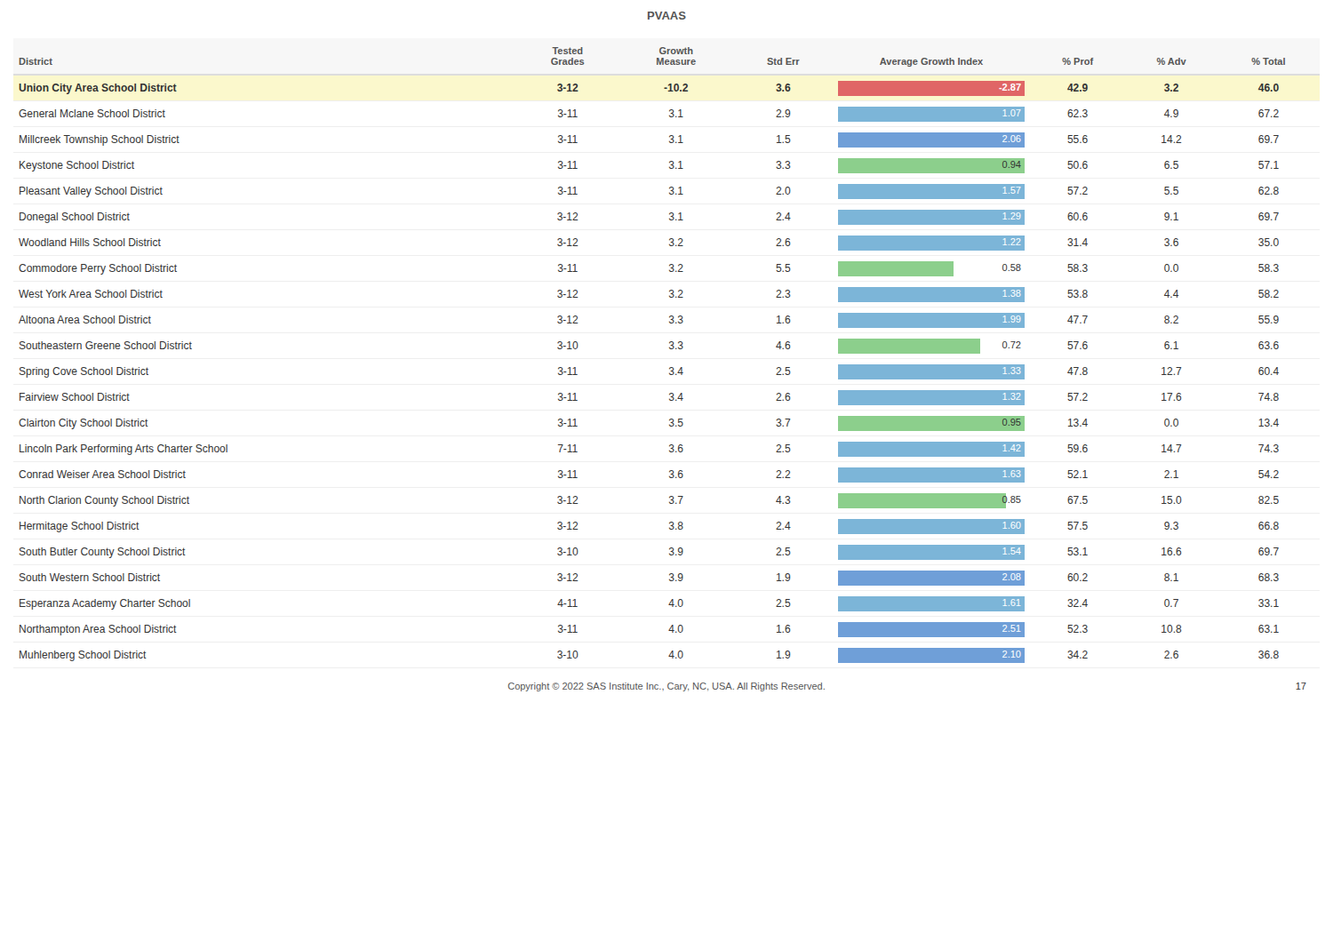PVAAS
| District | Tested Grades | Growth Measure | Std Err | Average Growth Index | % Prof | % Adv | % Total |
| --- | --- | --- | --- | --- | --- | --- | --- |
| Union City Area School District | 3-12 | -10.2 | 3.6 | -2.87 | 42.9 | 3.2 | 46.0 |
| General Mclane School District | 3-11 | 3.1 | 2.9 | 1.07 | 62.3 | 4.9 | 67.2 |
| Millcreek Township School District | 3-11 | 3.1 | 1.5 | 2.06 | 55.6 | 14.2 | 69.7 |
| Keystone School District | 3-11 | 3.1 | 3.3 | 0.94 | 50.6 | 6.5 | 57.1 |
| Pleasant Valley School District | 3-11 | 3.1 | 2.0 | 1.57 | 57.2 | 5.5 | 62.8 |
| Donegal School District | 3-12 | 3.1 | 2.4 | 1.29 | 60.6 | 9.1 | 69.7 |
| Woodland Hills School District | 3-12 | 3.2 | 2.6 | 1.22 | 31.4 | 3.6 | 35.0 |
| Commodore Perry School District | 3-11 | 3.2 | 5.5 | 0.58 | 58.3 | 0.0 | 58.3 |
| West York Area School District | 3-12 | 3.2 | 2.3 | 1.38 | 53.8 | 4.4 | 58.2 |
| Altoona Area School District | 3-12 | 3.3 | 1.6 | 1.99 | 47.7 | 8.2 | 55.9 |
| Southeastern Greene School District | 3-10 | 3.3 | 4.6 | 0.72 | 57.6 | 6.1 | 63.6 |
| Spring Cove School District | 3-11 | 3.4 | 2.5 | 1.33 | 47.8 | 12.7 | 60.4 |
| Fairview School District | 3-11 | 3.4 | 2.6 | 1.32 | 57.2 | 17.6 | 74.8 |
| Clairton City School District | 3-11 | 3.5 | 3.7 | 0.95 | 13.4 | 0.0 | 13.4 |
| Lincoln Park Performing Arts Charter School | 7-11 | 3.6 | 2.5 | 1.42 | 59.6 | 14.7 | 74.3 |
| Conrad Weiser Area School District | 3-11 | 3.6 | 2.2 | 1.63 | 52.1 | 2.1 | 54.2 |
| North Clarion County School District | 3-12 | 3.7 | 4.3 | 0.85 | 67.5 | 15.0 | 82.5 |
| Hermitage School District | 3-12 | 3.8 | 2.4 | 1.60 | 57.5 | 9.3 | 66.8 |
| South Butler County School District | 3-10 | 3.9 | 2.5 | 1.54 | 53.1 | 16.6 | 69.7 |
| South Western School District | 3-12 | 3.9 | 1.9 | 2.08 | 60.2 | 8.1 | 68.3 |
| Esperanza Academy Charter School | 4-11 | 4.0 | 2.5 | 1.61 | 32.4 | 0.7 | 33.1 |
| Northampton Area School District | 3-11 | 4.0 | 1.6 | 2.51 | 52.3 | 10.8 | 63.1 |
| Muhlenberg School District | 3-10 | 4.0 | 1.9 | 2.10 | 34.2 | 2.6 | 36.8 |
Copyright © 2022 SAS Institute Inc., Cary, NC, USA. All Rights Reserved. 17